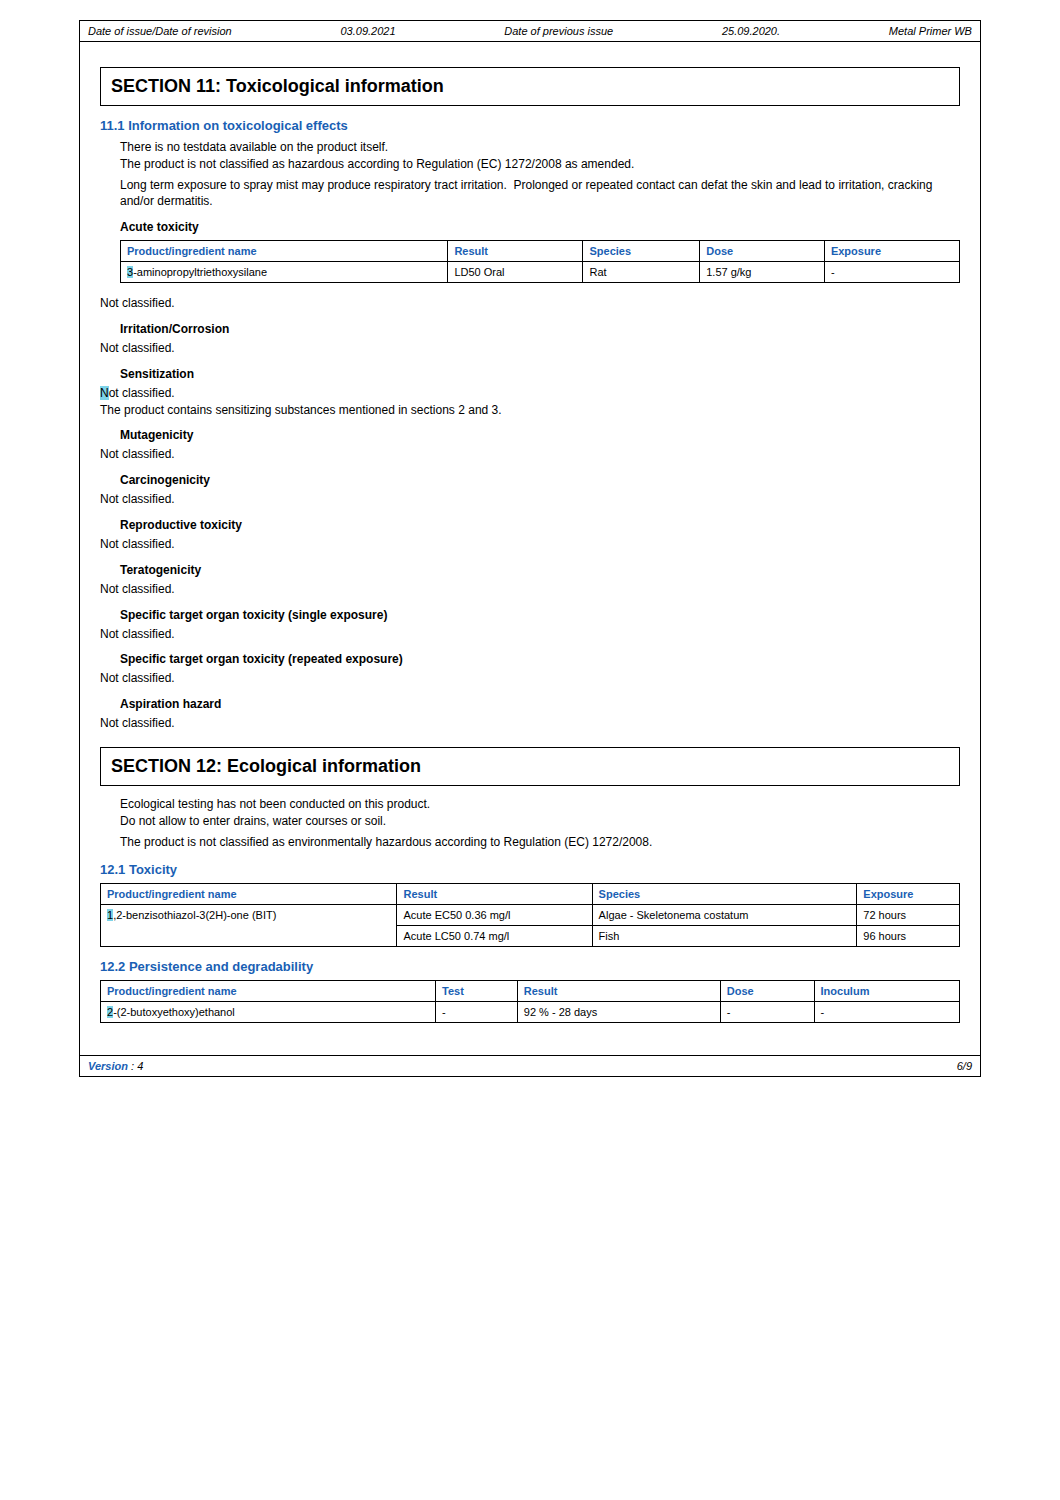Date of issue/Date of revision 03.09.2021 Date of previous issue 25.09.2020. Metal Primer WB
SECTION 11: Toxicological information
11.1 Information on toxicological effects
There is no testdata available on the product itself.
The product is not classified as hazardous according to Regulation (EC) 1272/2008 as amended.
Long term exposure to spray mist may produce respiratory tract irritation. Prolonged or repeated contact can defat the skin and lead to irritation, cracking and/or dermatitis.
Acute toxicity
| Product/ingredient name | Result | Species | Dose | Exposure |
| --- | --- | --- | --- | --- |
| 3 -aminopropyltriethoxysilane | LD50 Oral | Rat | 1.57 g/kg | - |
Not classified.
Irritation/Corrosion
Not classified.
Sensitization
Not classified.
The product contains sensitizing substances mentioned in sections 2 and 3.
Mutagenicity
Not classified.
Carcinogenicity
Not classified.
Reproductive toxicity
Not classified.
Teratogenicity
Not classified.
Specific target organ toxicity (single exposure)
Not classified.
Specific target organ toxicity (repeated exposure)
Not classified.
Aspiration hazard
Not classified.
SECTION 12: Ecological information
Ecological testing has not been conducted on this product.
Do not allow to enter drains, water courses or soil.
The product is not classified as environmentally hazardous according to Regulation (EC) 1272/2008.
12.1 Toxicity
| Product/ingredient name | Result | Species | Exposure |
| --- | --- | --- | --- |
| 1 ,2-benzisothiazol-3(2H)-one (BIT) | Acute EC50 0.36 mg/l | Algae - Skeletonema costatum | 72 hours |
| Acute LC50 0.74 mg/l | Fish | 96 hours |
12.2 Persistence and degradability
| Product/ingredient name | Test | Result | Dose | Inoculum |
| --- | --- | --- | --- | --- |
| 2 -(2-butoxyethoxy)ethanol | - | 92 % - 28 days | - | - |
Version : 4 6/9